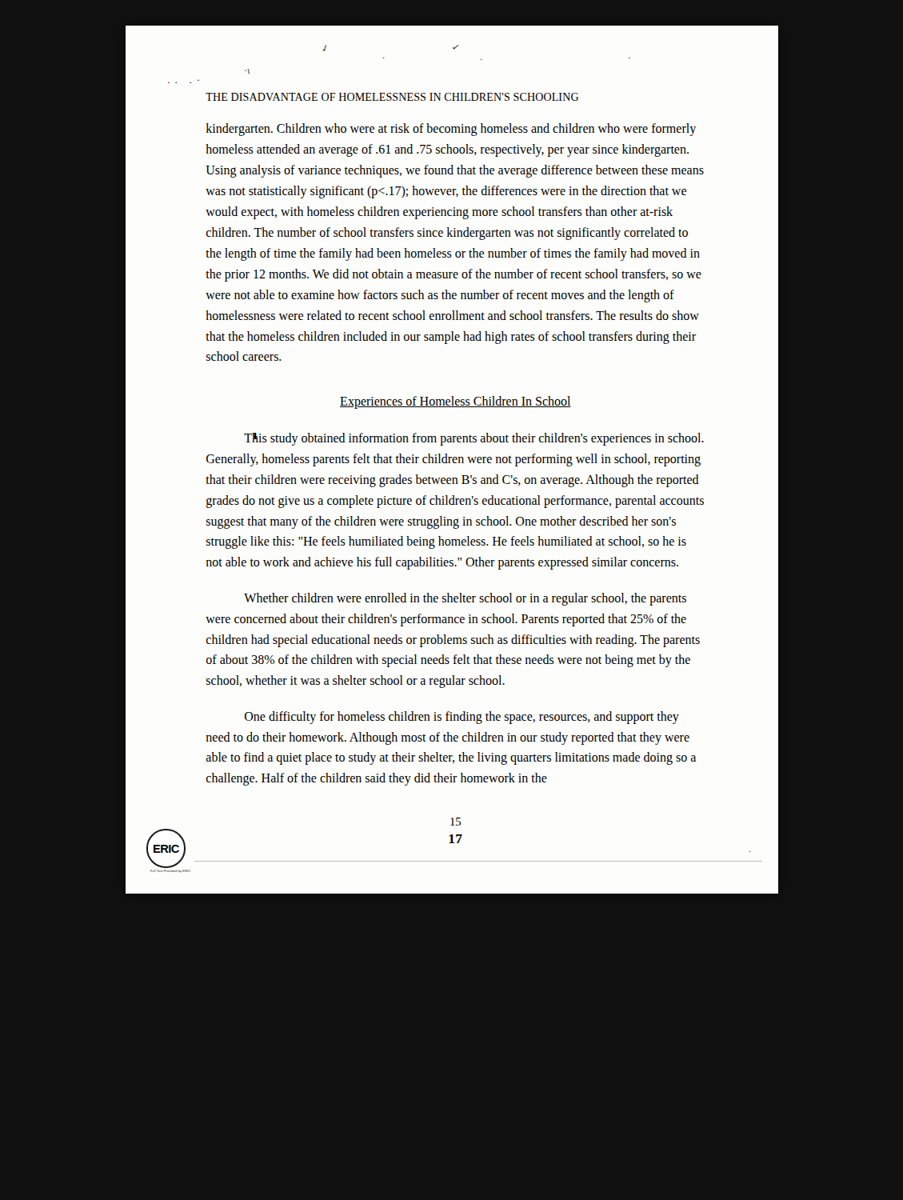✓ . ✓ . . ·ı
.. .·
THE DISADVANTAGE OF HOMELESSNESS IN CHILDREN'S SCHOOLING
kindergarten. Children who were at risk of becoming homeless and children who were formerly homeless attended an average of .61 and .75 schools, respectively, per year since kindergarten. Using analysis of variance techniques, we found that the average difference between these means was not statistically significant (p<.17); however, the differences were in the direction that we would expect, with homeless children experiencing more school transfers than other at-risk children. The number of school transfers since kindergarten was not significantly correlated to the length of time the family had been homeless or the number of times the family had moved in the prior 12 months. We did not obtain a measure of the number of recent school transfers, so we were not able to examine how factors such as the number of recent moves and the length of homelessness were related to recent school enrollment and school transfers. The results do show that the homeless children included in our sample had high rates of school transfers during their school careers.
Experiences of Homeless Children In School
ı
This study obtained information from parents about their children's experiences in school. Generally, homeless parents felt that their children were not performing well in school, reporting that their children were receiving grades between B's and C's, on average. Although the reported grades do not give us a complete picture of children's educational performance, parental accounts suggest that many of the children were struggling in school. One mother described her son's struggle like this: "He feels humiliated being homeless. He feels humiliated at school, so he is not able to work and achieve his full capabilities." Other parents expressed similar concerns.
Whether children were enrolled in the shelter school or in a regular school, the parents were concerned about their children's performance in school. Parents reported that 25% of the children had special educational needs or problems such as difficulties with reading. The parents of about 38% of the children with special needs felt that these needs were not being met by the school, whether it was a shelter school or a regular school.
One difficulty for homeless children is finding the space, resources, and support they need to do their homework. Although most of the children in our study reported that they were able to find a quiet place to study at their shelter, the living quarters limitations made doing so a challenge. Half of the children said they did their homework in the
15 17
ERIC
Full Text Provided by ERIC
.